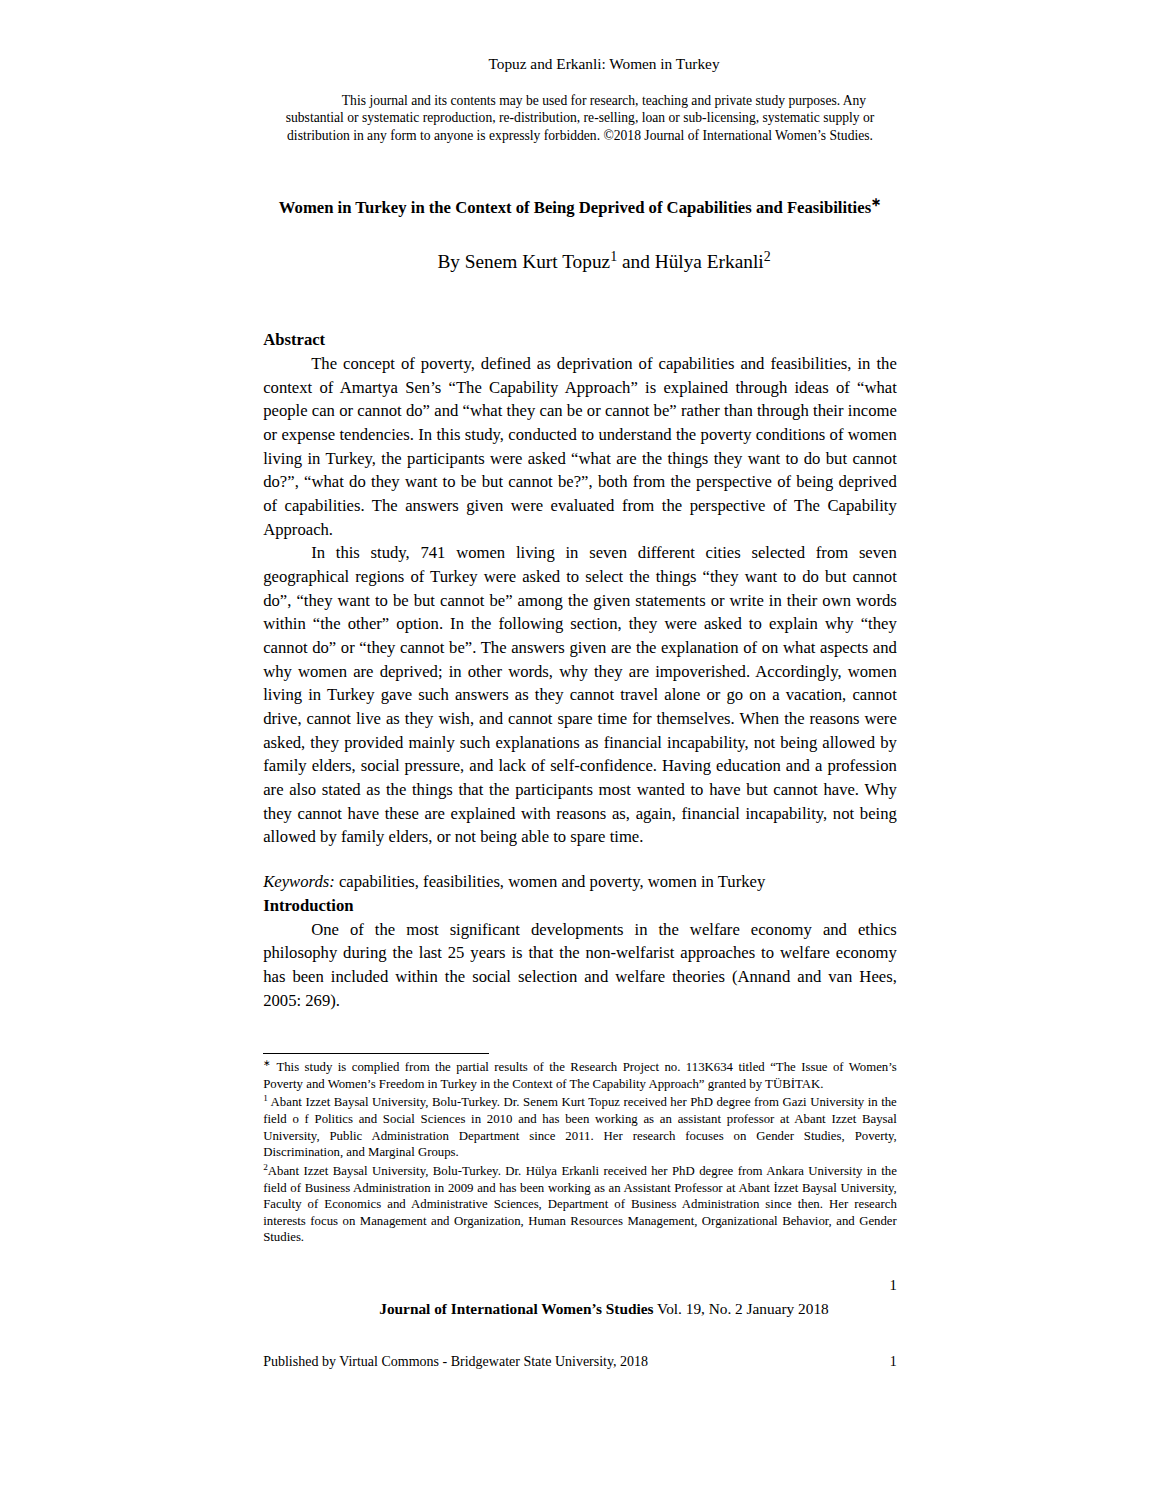Topuz and Erkanli: Women in Turkey
This journal and its contents may be used for research, teaching and private study purposes. Any substantial or systematic reproduction, re-distribution, re-selling, loan or sub-licensing, systematic supply or distribution in any form to anyone is expressly forbidden. ©2018 Journal of International Women’s Studies.
Women in Turkey in the Context of Being Deprived of Capabilities and Feasibilities∗
By Senem Kurt Topuz1 and Hülya Erkanli2
Abstract
The concept of poverty, defined as deprivation of capabilities and feasibilities, in the context of Amartya Sen’s “The Capability Approach” is explained through ideas of “what people can or cannot do” and “what they can be or cannot be” rather than through their income or expense tendencies. In this study, conducted to understand the poverty conditions of women living in Turkey, the participants were asked “what are the things they want to do but cannot do?”, “what do they want to be but cannot be?”, both from the perspective of being deprived of capabilities. The answers given were evaluated from the perspective of The Capability Approach.
In this study, 741 women living in seven different cities selected from seven geographical regions of Turkey were asked to select the things “they want to do but cannot do”, “they want to be but cannot be” among the given statements or write in their own words within “the other” option. In the following section, they were asked to explain why “they cannot do” or “they cannot be”. The answers given are the explanation of on what aspects and why women are deprived; in other words, why they are impoverished. Accordingly, women living in Turkey gave such answers as they cannot travel alone or go on a vacation, cannot drive, cannot live as they wish, and cannot spare time for themselves. When the reasons were asked, they provided mainly such explanations as financial incapability, not being allowed by family elders, social pressure, and lack of self-confidence. Having education and a profession are also stated as the things that the participants most wanted to have but cannot have. Why they cannot have these are explained with reasons as, again, financial incapability, not being allowed by family elders, or not being able to spare time.
Keywords: capabilities, feasibilities, women and poverty, women in Turkey
Introduction
One of the most significant developments in the welfare economy and ethics philosophy during the last 25 years is that the non-welfarist approaches to welfare economy has been included within the social selection and welfare theories (Annand and van Hees, 2005: 269).
∗ This study is complied from the partial results of the Research Project no. 113K634 titled “The Issue of Women’s Poverty and Women’s Freedom in Turkey in the Context of The Capability Approach” granted by TÜBİTAK.
1 Abant Izzet Baysal University, Bolu-Turkey. Dr. Senem Kurt Topuz received her PhD degree from Gazi University in the field o f Politics and Social Sciences in 2010 and has been working as an assistant professor at Abant Izzet Baysal University, Public Administration Department since 2011. Her research focuses on Gender Studies, Poverty, Discrimination, and Marginal Groups.
2Abant Izzet Baysal University, Bolu-Turkey. Dr. Hülya Erkanli received her PhD degree from Ankara University in the field of Business Administration in 2009 and has been working as an Assistant Professor at Abant İzzet Baysal University, Faculty of Economics and Administrative Sciences, Department of Business Administration since then. Her research interests focus on Management and Organization, Human Resources Management, Organizational Behavior, and Gender Studies.
1
Journal of International Women’s Studies Vol. 19, No. 2 January 2018
Published by Virtual Commons - Bridgewater State University, 2018
1